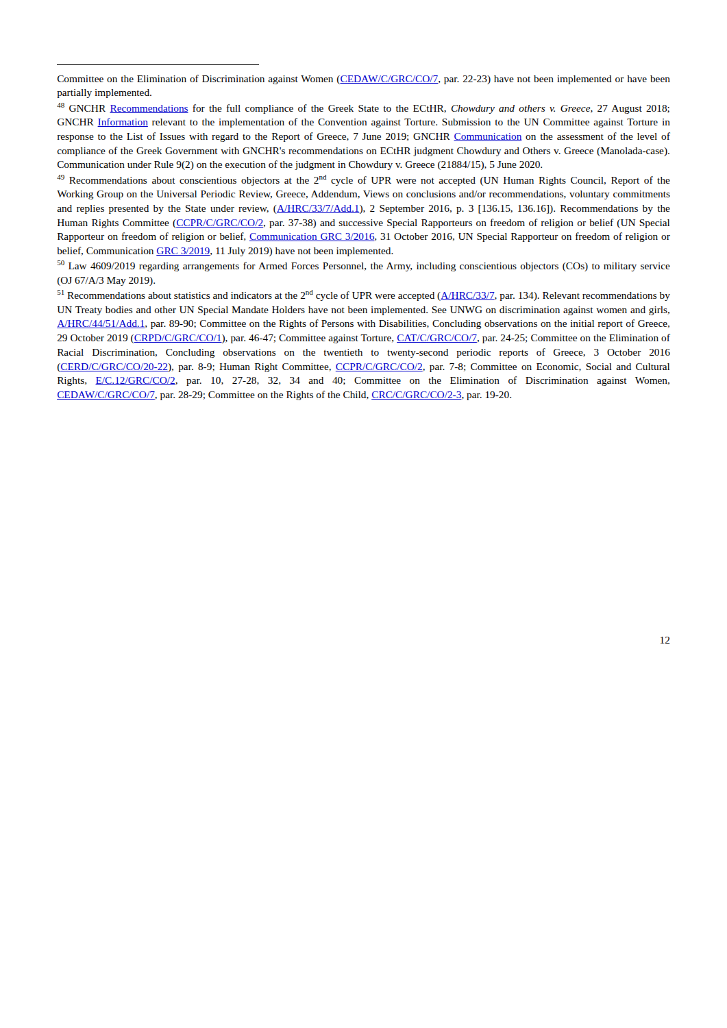Committee on the Elimination of Discrimination against Women (CEDAW/C/GRC/CO/7, par. 22-23) have not been implemented or have been partially implemented.
48 GNCHR Recommendations for the full compliance of the Greek State to the ECtHR, Chowdury and others v. Greece, 27 August 2018; GNCHR Information relevant to the implementation of the Convention against Torture. Submission to the UN Committee against Torture in response to the List of Issues with regard to the Report of Greece, 7 June 2019; GNCHR Communication on the assessment of the level of compliance of the Greek Government with GNCHR's recommendations on ECtHR judgment Chowdury and Others v. Greece (Manolada-case). Communication under Rule 9(2) on the execution of the judgment in Chowdury v. Greece (21884/15), 5 June 2020.
49 Recommendations about conscientious objectors at the 2nd cycle of UPR were not accepted (UN Human Rights Council, Report of the Working Group on the Universal Periodic Review, Greece, Addendum, Views on conclusions and/or recommendations, voluntary commitments and replies presented by the State under review, (A/HRC/33/7/Add.1), 2 September 2016, p. 3 [136.15, 136.16]). Recommendations by the Human Rights Committee (CCPR/C/GRC/CO/2, par. 37-38) and successive Special Rapporteurs on freedom of religion or belief (UN Special Rapporteur on freedom of religion or belief, Communication GRC 3/2016, 31 October 2016, UN Special Rapporteur on freedom of religion or belief, Communication GRC 3/2019, 11 July 2019) have not been implemented.
50 Law 4609/2019 regarding arrangements for Armed Forces Personnel, the Army, including conscientious objectors (COs) to military service (OJ 67/A/3 May 2019).
51 Recommendations about statistics and indicators at the 2nd cycle of UPR were accepted (A/HRC/33/7, par. 134). Relevant recommendations by UN Treaty bodies and other UN Special Mandate Holders have not been implemented. See UNWG on discrimination against women and girls, A/HRC/44/51/Add.1, par. 89-90; Committee on the Rights of Persons with Disabilities, Concluding observations on the initial report of Greece, 29 October 2019 (CRPD/C/GRC/CO/1), par. 46-47; Committee against Torture, CAT/C/GRC/CO/7, par. 24-25; Committee on the Elimination of Racial Discrimination, Concluding observations on the twentieth to twenty-second periodic reports of Greece, 3 October 2016 (CERD/C/GRC/CO/20-22), par. 8-9; Human Right Committee, CCPR/C/GRC/CO/2, par. 7-8; Committee on Economic, Social and Cultural Rights, E/C.12/GRC/CO/2, par. 10, 27-28, 32, 34 and 40; Committee on the Elimination of Discrimination against Women, CEDAW/C/GRC/CO/7, par. 28-29; Committee on the Rights of the Child, CRC/C/GRC/CO/2-3, par. 19-20.
12